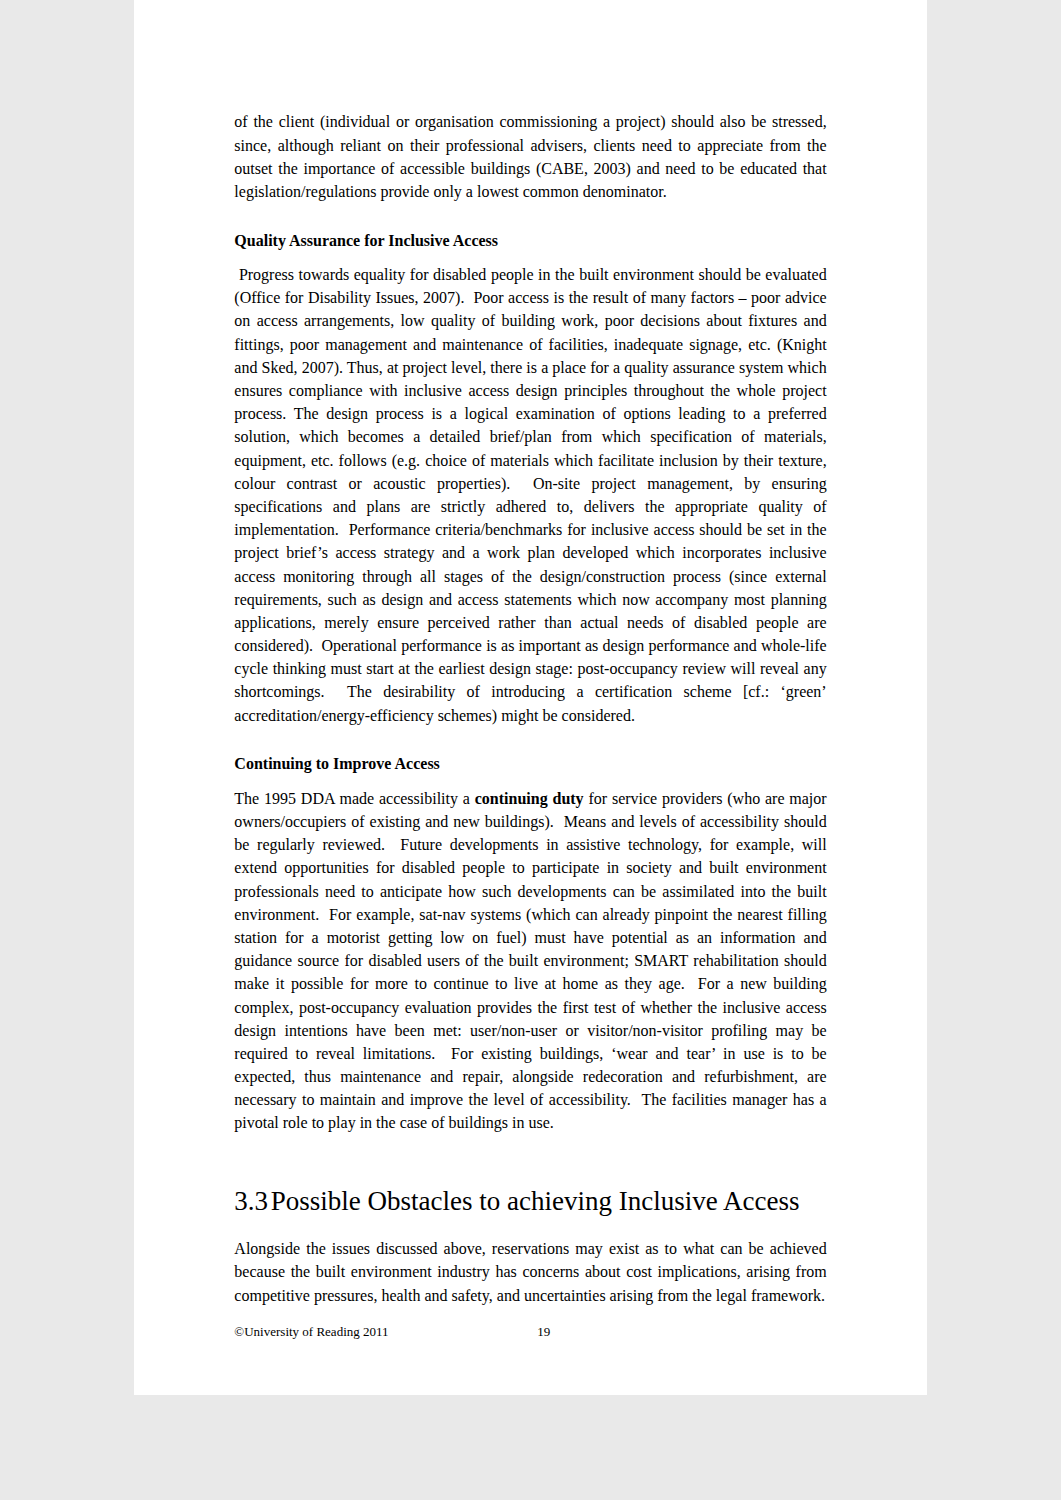of the client (individual or organisation commissioning a project) should also be stressed, since, although reliant on their professional advisers, clients need to appreciate from the outset the importance of accessible buildings (CABE, 2003) and need to be educated that legislation/regulations provide only a lowest common denominator.
Quality Assurance for Inclusive Access
Progress towards equality for disabled people in the built environment should be evaluated (Office for Disability Issues, 2007). Poor access is the result of many factors – poor advice on access arrangements, low quality of building work, poor decisions about fixtures and fittings, poor management and maintenance of facilities, inadequate signage, etc. (Knight and Sked, 2007). Thus, at project level, there is a place for a quality assurance system which ensures compliance with inclusive access design principles throughout the whole project process. The design process is a logical examination of options leading to a preferred solution, which becomes a detailed brief/plan from which specification of materials, equipment, etc. follows (e.g. choice of materials which facilitate inclusion by their texture, colour contrast or acoustic properties). On-site project management, by ensuring specifications and plans are strictly adhered to, delivers the appropriate quality of implementation. Performance criteria/benchmarks for inclusive access should be set in the project brief’s access strategy and a work plan developed which incorporates inclusive access monitoring through all stages of the design/construction process (since external requirements, such as design and access statements which now accompany most planning applications, merely ensure perceived rather than actual needs of disabled people are considered). Operational performance is as important as design performance and whole-life cycle thinking must start at the earliest design stage: post-occupancy review will reveal any shortcomings. The desirability of introducing a certification scheme [cf.: ‘green’ accreditation/energy-efficiency schemes) might be considered.
Continuing to Improve Access
The 1995 DDA made accessibility a continuing duty for service providers (who are major owners/occupiers of existing and new buildings). Means and levels of accessibility should be regularly reviewed. Future developments in assistive technology, for example, will extend opportunities for disabled people to participate in society and built environment professionals need to anticipate how such developments can be assimilated into the built environment. For example, sat-nav systems (which can already pinpoint the nearest filling station for a motorist getting low on fuel) must have potential as an information and guidance source for disabled users of the built environment; SMART rehabilitation should make it possible for more to continue to live at home as they age. For a new building complex, post-occupancy evaluation provides the first test of whether the inclusive access design intentions have been met: user/non-user or visitor/non-visitor profiling may be required to reveal limitations. For existing buildings, ‘wear and tear’ in use is to be expected, thus maintenance and repair, alongside redecoration and refurbishment, are necessary to maintain and improve the level of accessibility. The facilities manager has a pivotal role to play in the case of buildings in use.
3.3 Possible Obstacles to achieving Inclusive Access
Alongside the issues discussed above, reservations may exist as to what can be achieved because the built environment industry has concerns about cost implications, arising from competitive pressures, health and safety, and uncertainties arising from the legal framework.
©University of Reading 2011 19